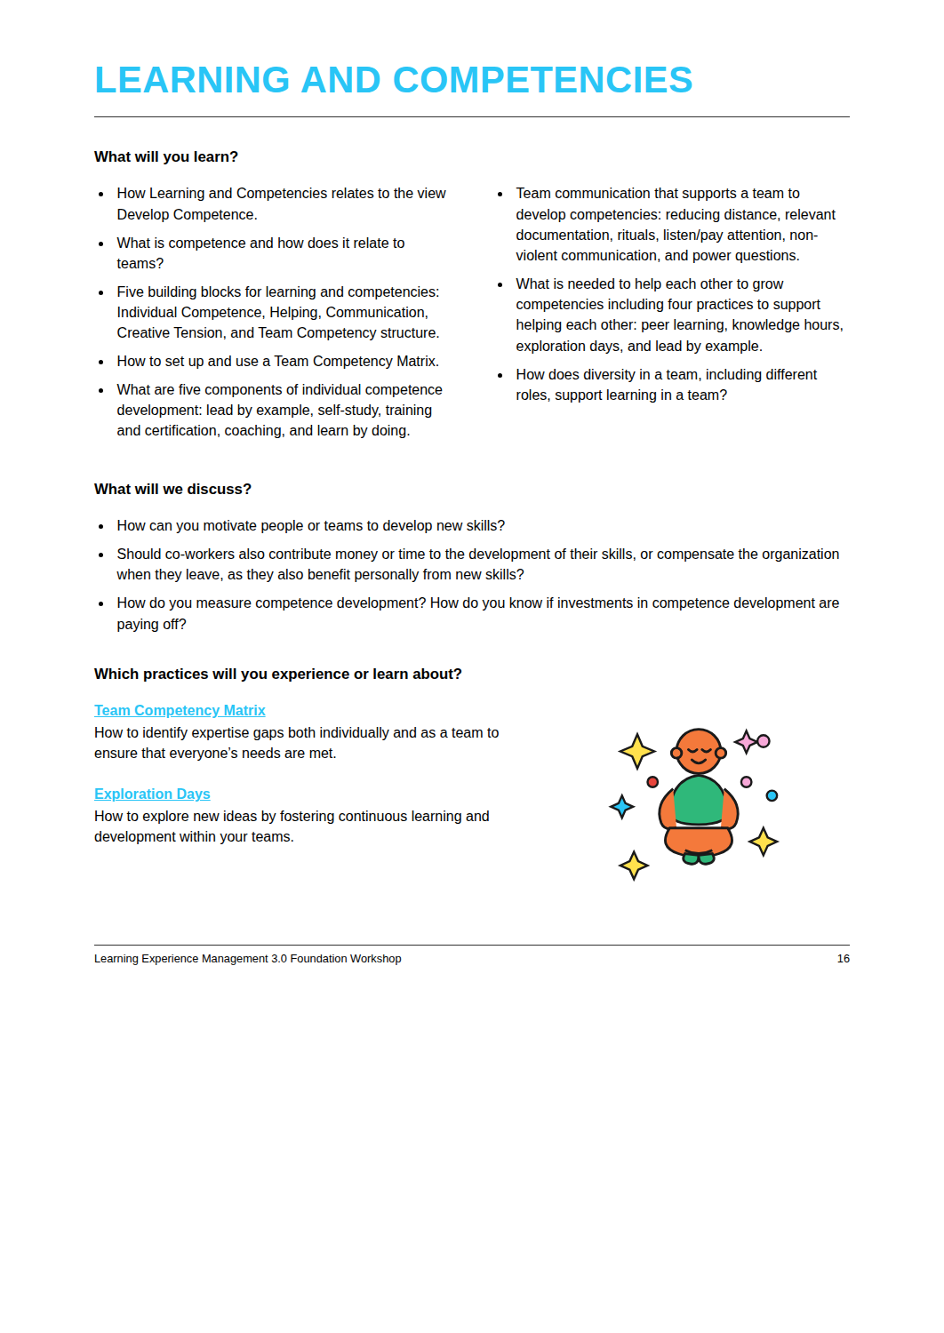LEARNING AND COMPETENCIES
What will you learn?
How Learning and Competencies relates to the view Develop Competence.
What is competence and how does it relate to teams?
Five building blocks for learning and competencies: Individual Competence, Helping, Communication, Creative Tension, and Team Competency structure.
How to set up and use a Team Competency Matrix.
What are five components of individual competence development: lead by example, self-study, training and certification, coaching, and learn by doing.
Team communication that supports a team to develop competencies: reducing distance, relevant documentation, rituals, listen/pay attention, non-violent communication, and power questions.
What is needed to help each other to grow competencies including four practices to support helping each other: peer learning, knowledge hours, exploration days, and lead by example.
How does diversity in a team, including different roles, support learning in a team?
What will we discuss?
How can you motivate people or teams to develop new skills?
Should co-workers also contribute money or time to the development of their skills, or compensate the organization when they leave, as they also benefit personally from new skills?
How do you measure competence development? How do you know if investments in competence development are paying off?
Which practices will you experience or learn about?
Team Competency Matrix
How to identify expertise gaps both individually and as a team to ensure that everyone’s needs are met.
Exploration Days
How to explore new ideas by fostering continuous learning and development within your teams.
Learning Experience Management 3.0 Foundation Workshop 16